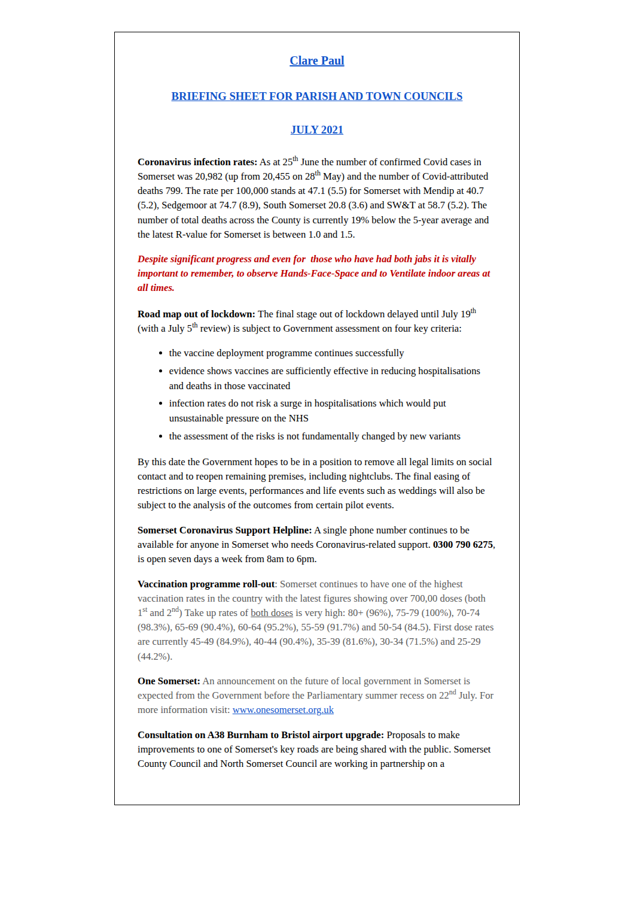Clare Paul
BRIEFING SHEET FOR PARISH AND TOWN COUNCILS
JULY 2021
Coronavirus infection rates: As at 25th June the number of confirmed Covid cases in Somerset was 20,982 (up from 20,455 on 28th May) and the number of Covid-attributed deaths 799. The rate per 100,000 stands at 47.1 (5.5) for Somerset with Mendip at 40.7 (5.2), Sedgemoor at 74.7 (8.9), South Somerset 20.8 (3.6) and SW&T at 58.7 (5.2). The number of total deaths across the County is currently 19% below the 5-year average and the latest R-value for Somerset is between 1.0 and 1.5.
Despite significant progress and even for those who have had both jabs it is vitally important to remember, to observe Hands-Face-Space and to Ventilate indoor areas at all times.
Road map out of lockdown: The final stage out of lockdown delayed until July 19th (with a July 5th review) is subject to Government assessment on four key criteria:
the vaccine deployment programme continues successfully
evidence shows vaccines are sufficiently effective in reducing hospitalisations and deaths in those vaccinated
infection rates do not risk a surge in hospitalisations which would put unsustainable pressure on the NHS
the assessment of the risks is not fundamentally changed by new variants
By this date the Government hopes to be in a position to remove all legal limits on social contact and to reopen remaining premises, including nightclubs. The final easing of restrictions on large events, performances and life events such as weddings will also be subject to the analysis of the outcomes from certain pilot events.
Somerset Coronavirus Support Helpline: A single phone number continues to be available for anyone in Somerset who needs Coronavirus-related support. 0300 790 6275, is open seven days a week from 8am to 6pm.
Vaccination programme roll-out: Somerset continues to have one of the highest vaccination rates in the country with the latest figures showing over 700,00 doses (both 1st and 2nd) Take up rates of both doses is very high: 80+ (96%), 75-79 (100%), 70-74 (98.3%), 65-69 (90.4%), 60-64 (95.2%), 55-59 (91.7%) and 50-54 (84.5). First dose rates are currently 45-49 (84.9%), 40-44 (90.4%), 35-39 (81.6%), 30-34 (71.5%) and 25-29 (44.2%).
One Somerset: An announcement on the future of local government in Somerset is expected from the Government before the Parliamentary summer recess on 22nd July. For more information visit: www.onesomerset.org.uk
Consultation on A38 Burnham to Bristol airport upgrade: Proposals to make improvements to one of Somerset's key roads are being shared with the public. Somerset County Council and North Somerset Council are working in partnership on a